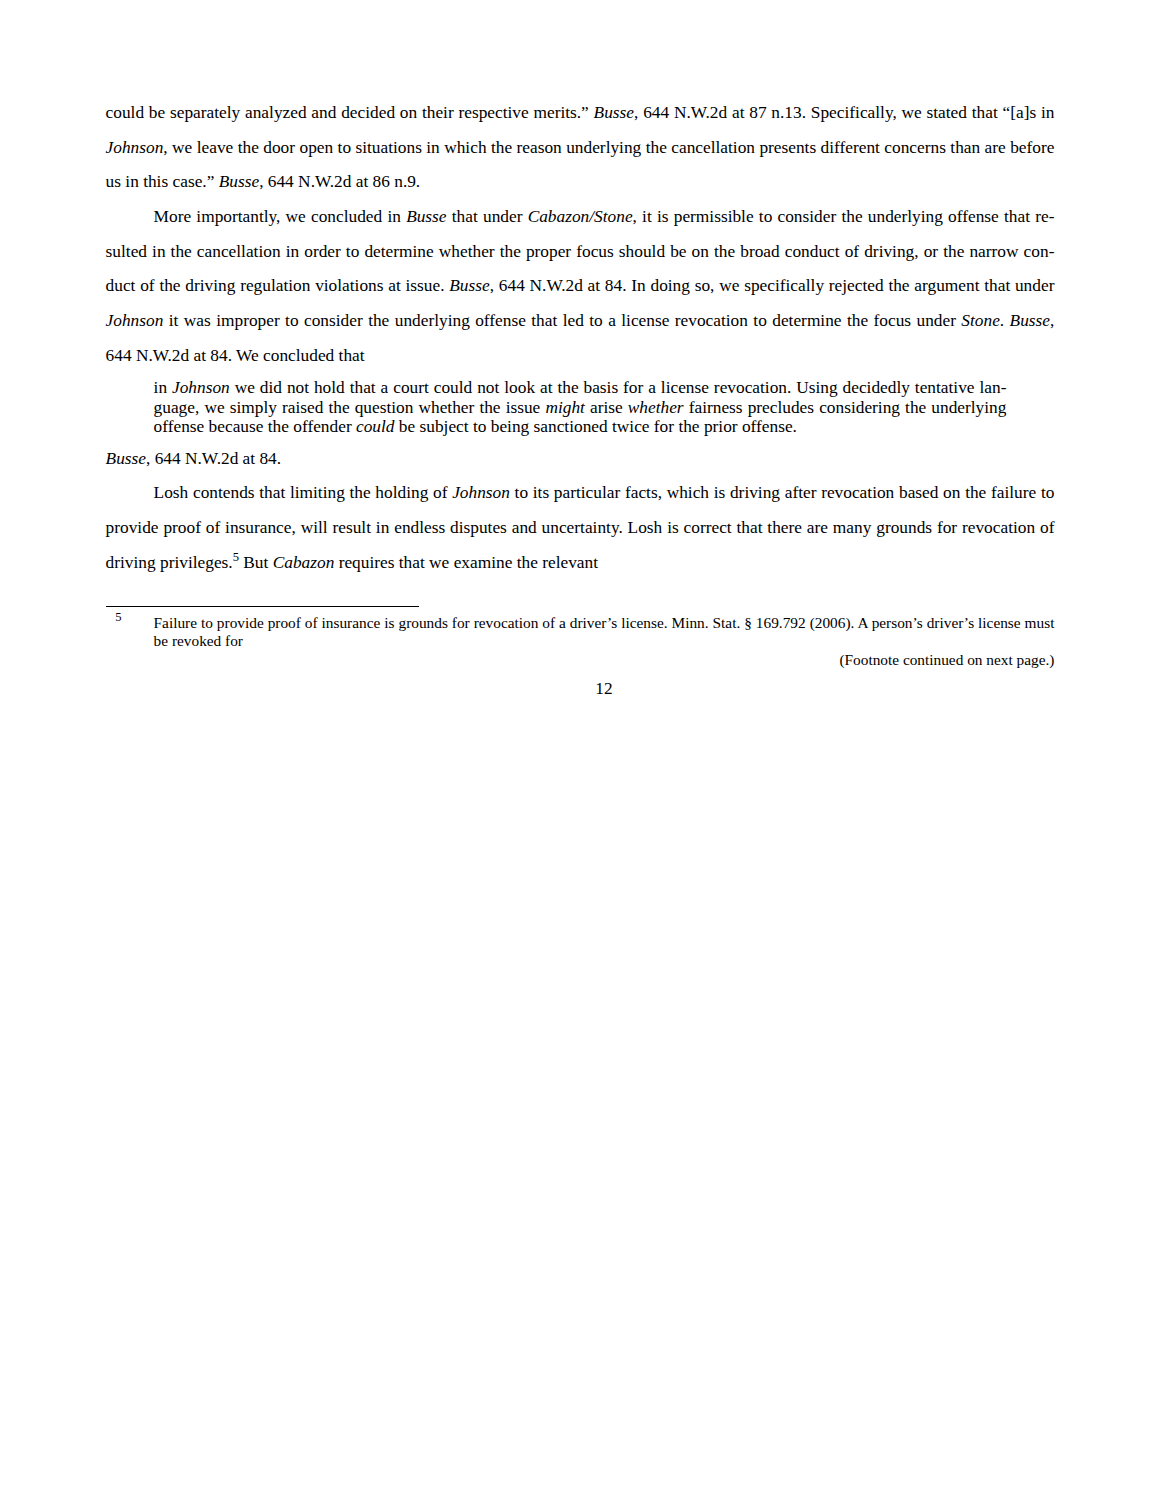could be separately analyzed and decided on their respective merits.” Busse, 644 N.W.2d at 87 n.13. Specifically, we stated that “[a]s in Johnson, we leave the door open to situations in which the reason underlying the cancellation presents different concerns than are before us in this case.” Busse, 644 N.W.2d at 86 n.9.
More importantly, we concluded in Busse that under Cabazon/Stone, it is permissible to consider the underlying offense that resulted in the cancellation in order to determine whether the proper focus should be on the broad conduct of driving, or the narrow conduct of the driving regulation violations at issue. Busse, 644 N.W.2d at 84. In doing so, we specifically rejected the argument that under Johnson it was improper to consider the underlying offense that led to a license revocation to determine the focus under Stone. Busse, 644 N.W.2d at 84. We concluded that
in Johnson we did not hold that a court could not look at the basis for a license revocation. Using decidedly tentative language, we simply raised the question whether the issue might arise whether fairness precludes considering the underlying offense because the offender could be subject to being sanctioned twice for the prior offense.
Busse, 644 N.W.2d at 84.
Losh contends that limiting the holding of Johnson to its particular facts, which is driving after revocation based on the failure to provide proof of insurance, will result in endless disputes and uncertainty. Losh is correct that there are many grounds for revocation of driving privileges.5 But Cabazon requires that we examine the relevant
5 Failure to provide proof of insurance is grounds for revocation of a driver’s license. Minn. Stat. § 169.792 (2006). A person’s driver’s license must be revoked for
(Footnote continued on next page.)
12